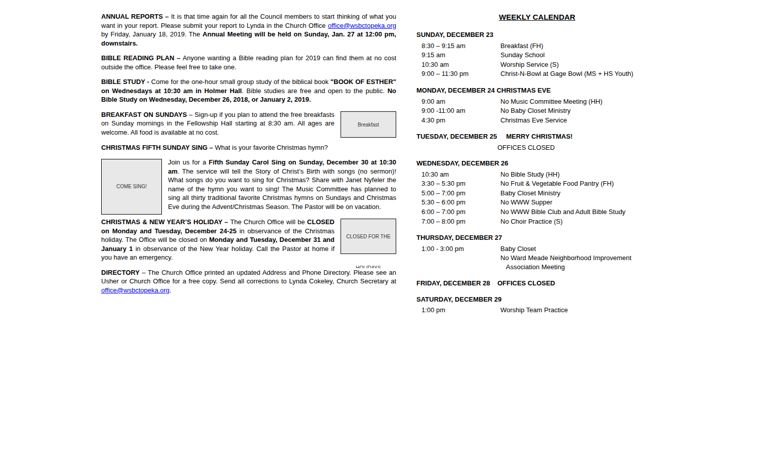ANNUAL REPORTS – It is that time again for all the Council members to start thinking of what you want in your report. Please submit your report to Lynda in the Church Office office@wsbctopeka.org by Friday, January 18, 2019. The Annual Meeting will be held on Sunday, Jan. 27 at 12:00 pm, downstairs.
BIBLE READING PLAN – Anyone wanting a Bible reading plan for 2019 can find them at no cost outside the office. Please feel free to take one.
BIBLE STUDY - Come for the one-hour small group study of the biblical book "BOOK OF ESTHER" on Wednesdays at 10:30 am in Holmer Hall. Bible studies are free and open to the public. No Bible Study on Wednesday, December 26, 2018, or January 2, 2019.
Breakfast
NOW BEING SERVED
BREAKFAST ON SUNDAYS – Sign-up if you plan to attend the free breakfasts on Sunday mornings in the Fellowship Hall starting at 8:30 am. All ages are welcome. All food is available at no cost.
CHRISTMAS FIFTH SUNDAY SING – What is your favorite Christmas hymn?
COME SING!
Join us for a Fifth Sunday Carol Sing on Sunday, December 30 at 10:30 am. The service will tell the Story of Christ’s Birth with songs (no sermon)! What songs do you want to sing for Christmas? Share with Janet Nyfeler the name of the hymn you want to sing! The Music Committee has planned to sing all thirty traditional favorite Christmas hymns on Sundays and Christmas Eve during the Advent/Christmas Season. The Pastor will be on vacation.
CLOSED FOR THE HOLIDAYS
CHRISTMAS & NEW YEAR’S HOLIDAY – The Church Office will be CLOSED on Monday and Tuesday, December 24-25 in observance of the Christmas holiday. The Office will be closed on Monday and Tuesday, December 31 and January 1 in observance of the New Year holiday. Call the Pastor at home if you have an emergency.
DIRECTORY – The Church Office printed an updated Address and Phone Directory. Please see an Usher or Church Office for a free copy. Send all corrections to Lynda Cokeley, Church Secretary at office@wsbctopeka.org.
WEEKLY CALENDAR
SUNDAY, DECEMBER 23
| 8:30 – 9:15 am | Breakfast (FH) |
| 9:15 am | Sunday School |
| 10:30 am | Worship Service (S) |
| 9:00 – 11:30 pm | Christ-N-Bowl at Gage Bowl (MS + HS Youth) |
MONDAY, DECEMBER 24 CHRISTMAS EVE
| 9:00 am | No Music Committee Meeting (HH) |
| 9:00 -11:00 am | No Baby Closet Ministry |
| 4:30 pm | Christmas Eve Service |
TUESDAY, DECEMBER 25 MERRY CHRISTMAS!
OFFICES CLOSED
WEDNESDAY, DECEMBER 26
| 10:30 am | No Bible Study (HH) |
| 3:30 – 5:30 pm | No Fruit & Vegetable Food Pantry (FH) |
| 5:00 – 7:00 pm | Baby Closet Ministry |
| 5:30 – 6:00 pm | No WWW Supper |
| 6:00 – 7:00 pm | No WWW Bible Club and Adult Bible Study |
| 7:00 – 8:00 pm | No Choir Practice (S) |
THURSDAY, DECEMBER 27
| 1:00 - 3:00 pm | Baby Closet |
| | No Ward Meade Neighborhood Improvement Association Meeting |
FRIDAY, DECEMBER 28 OFFICES CLOSED
SATURDAY, DECEMBER 29
| 1:00 pm | Worship Team Practice |